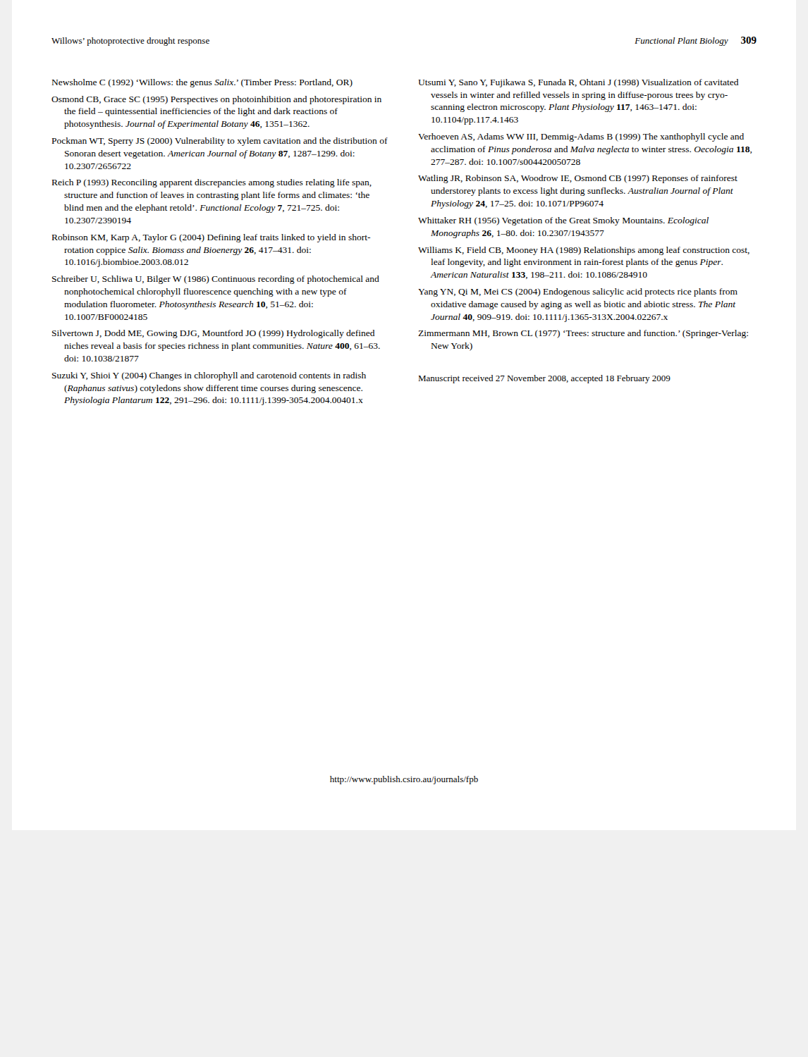Willows’ photoprotective drought response
Functional Plant Biology 309
Newsholme C (1992) ‘Willows: the genus Salix.’ (Timber Press: Portland, OR)
Osmond CB, Grace SC (1995) Perspectives on photoinhibition and photorespiration in the field – quintessential inefficiencies of the light and dark reactions of photosynthesis. Journal of Experimental Botany 46, 1351–1362.
Pockman WT, Sperry JS (2000) Vulnerability to xylem cavitation and the distribution of Sonoran desert vegetation. American Journal of Botany 87, 1287–1299. doi: 10.2307/2656722
Reich P (1993) Reconciling apparent discrepancies among studies relating life span, structure and function of leaves in contrasting plant life forms and climates: ‘the blind men and the elephant retold’. Functional Ecology 7, 721–725. doi: 10.2307/2390194
Robinson KM, Karp A, Taylor G (2004) Defining leaf traits linked to yield in short-rotation coppice Salix. Biomass and Bioenergy 26, 417–431. doi: 10.1016/j.biombioe.2003.08.012
Schreiber U, Schliwa U, Bilger W (1986) Continuous recording of photochemical and nonphotochemical chlorophyll fluorescence quenching with a new type of modulation fluorometer. Photosynthesis Research 10, 51–62. doi: 10.1007/BF00024185
Silvertown J, Dodd ME, Gowing DJG, Mountford JO (1999) Hydrologically defined niches reveal a basis for species richness in plant communities. Nature 400, 61–63. doi: 10.1038/21877
Suzuki Y, Shioi Y (2004) Changes in chlorophyll and carotenoid contents in radish (Raphanus sativus) cotyledons show different time courses during senescence. Physiologia Plantarum 122, 291–296. doi: 10.1111/j.1399-3054.2004.00401.x
Utsumi Y, Sano Y, Fujikawa S, Funada R, Ohtani J (1998) Visualization of cavitated vessels in winter and refilled vessels in spring in diffuse-porous trees by cryo-scanning electron microscopy. Plant Physiology 117, 1463–1471. doi: 10.1104/pp.117.4.1463
Verhoeven AS, Adams WW III, Demmig-Adams B (1999) The xanthophyll cycle and acclimation of Pinus ponderosa and Malva neglecta to winter stress. Oecologia 118, 277–287. doi: 10.1007/s004420050728
Watling JR, Robinson SA, Woodrow IE, Osmond CB (1997) Reponses of rainforest understorey plants to excess light during sunflecks. Australian Journal of Plant Physiology 24, 17–25. doi: 10.1071/PP96074
Whittaker RH (1956) Vegetation of the Great Smoky Mountains. Ecological Monographs 26, 1–80. doi: 10.2307/1943577
Williams K, Field CB, Mooney HA (1989) Relationships among leaf construction cost, leaf longevity, and light environment in rain-forest plants of the genus Piper. American Naturalist 133, 198–211. doi: 10.1086/284910
Yang YN, Qi M, Mei CS (2004) Endogenous salicylic acid protects rice plants from oxidative damage caused by aging as well as biotic and abiotic stress. The Plant Journal 40, 909–919. doi: 10.1111/j.1365-313X.2004.02267.x
Zimmermann MH, Brown CL (1977) ‘Trees: structure and function.’ (Springer-Verlag: New York)
Manuscript received 27 November 2008, accepted 18 February 2009
http://www.publish.csiro.au/journals/fpb